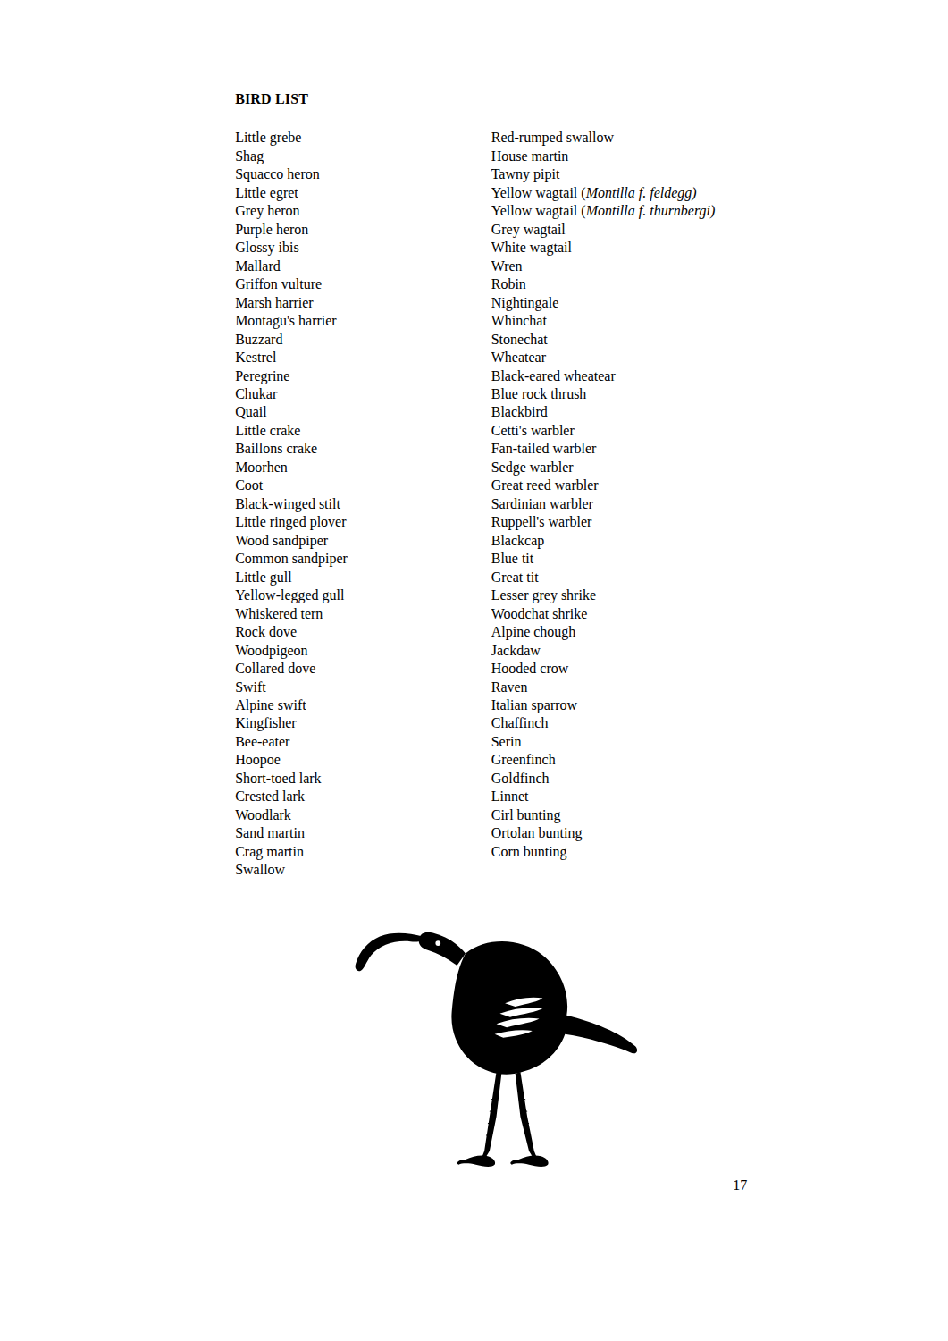BIRD LIST
Little grebe
Shag
Squacco heron
Little egret
Grey heron
Purple heron
Glossy ibis
Mallard
Griffon vulture
Marsh harrier
Montagu's harrier
Buzzard
Kestrel
Peregrine
Chukar
Quail
Little crake
Baillons crake
Moorhen
Coot
Black-winged stilt
Little ringed plover
Wood sandpiper
Common sandpiper
Little gull
Yellow-legged gull
Whiskered tern
Rock dove
Woodpigeon
Collared dove
Swift
Alpine swift
Kingfisher
Bee-eater
Hoopoe
Short-toed lark
Crested lark
Woodlark
Sand martin
Crag martin
Swallow
Red-rumped swallow
House martin
Tawny pipit
Yellow wagtail (Montilla f. feldegg)
Yellow wagtail (Montilla f. thurnbergi)
Grey wagtail
White wagtail
Wren
Robin
Nightingale
Whinchat
Stonechat
Wheatear
Black-eared wheatear
Blue rock thrush
Blackbird
Cetti's warbler
Fan-tailed warbler
Sedge warbler
Great reed warbler
Sardinian warbler
Ruppell's warbler
Blackcap
Blue tit
Great tit
Lesser grey shrike
Woodchat shrike
Alpine chough
Jackdaw
Hooded crow
Raven
Italian sparrow
Chaffinch
Serin
Greenfinch
Goldfinch
Linnet
Cirl bunting
Ortolan bunting
Corn bunting
17